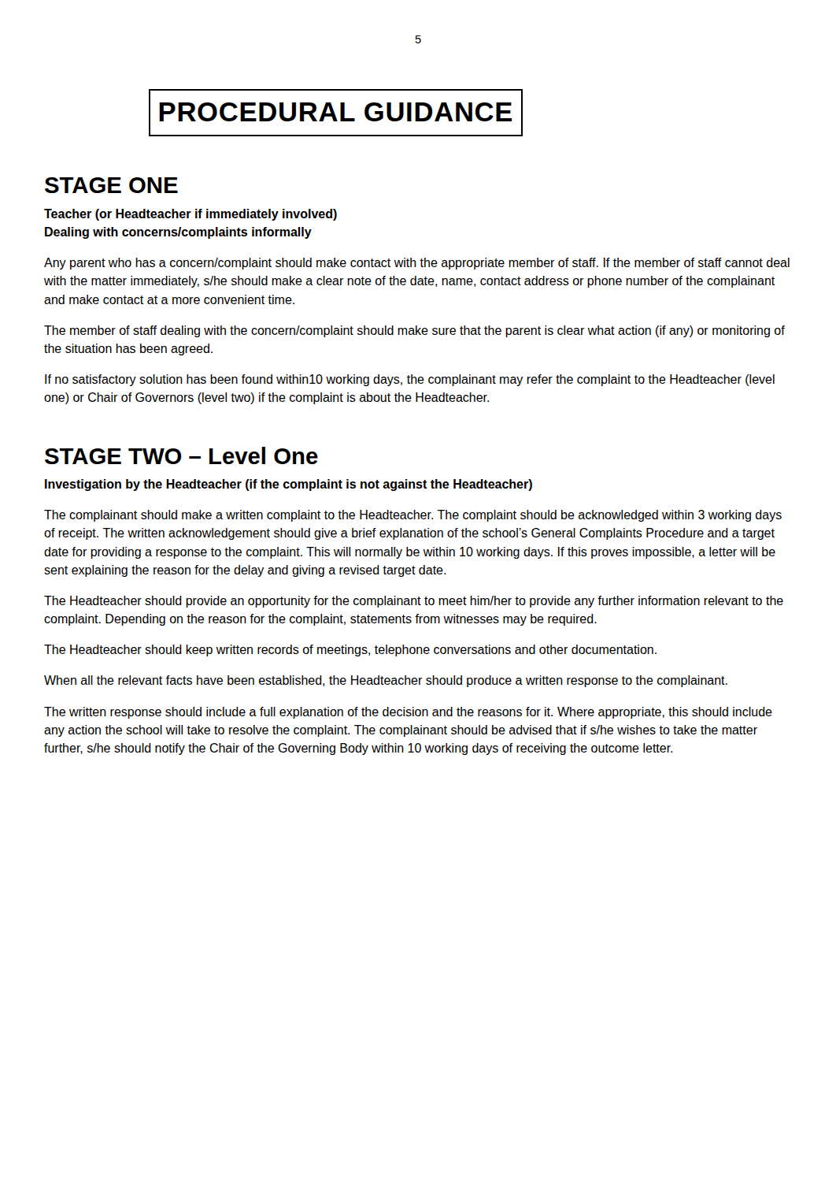5
PROCEDURAL GUIDANCE
STAGE ONE
Teacher (or Headteacher if immediately involved)
Dealing with concerns/complaints informally
Any parent who has a concern/complaint should make contact with the appropriate member of staff. If the member of staff cannot deal with the matter immediately, s/he should make a clear note of the date, name, contact address or phone number of the complainant and make contact at a more convenient time.
The member of staff dealing with the concern/complaint should make sure that the parent is clear what action (if any) or monitoring of the situation has been agreed.
If no satisfactory solution has been found within10 working days, the complainant may refer the complaint to the Headteacher (level one) or Chair of Governors (level two) if the complaint is about the Headteacher.
STAGE TWO – Level One
Investigation by the Headteacher (if the complaint is not against the Headteacher)
The complainant should make a written complaint to the Headteacher. The complaint should be acknowledged within 3 working days of receipt. The written acknowledgement should give a brief explanation of the school’s General Complaints Procedure and a target date for providing a response to the complaint. This will normally be within 10 working days. If this proves impossible, a letter will be sent explaining the reason for the delay and giving a revised target date.
The Headteacher should provide an opportunity for the complainant to meet him/her to provide any further information relevant to the complaint. Depending on the reason for the complaint, statements from witnesses may be required.
The Headteacher should keep written records of meetings, telephone conversations and other documentation.
When all the relevant facts have been established, the Headteacher should produce a written response to the complainant.
The written response should include a full explanation of the decision and the reasons for it. Where appropriate, this should include any action the school will take to resolve the complaint. The complainant should be advised that if s/he wishes to take the matter further, s/he should notify the Chair of the Governing Body within 10 working days of receiving the outcome letter.